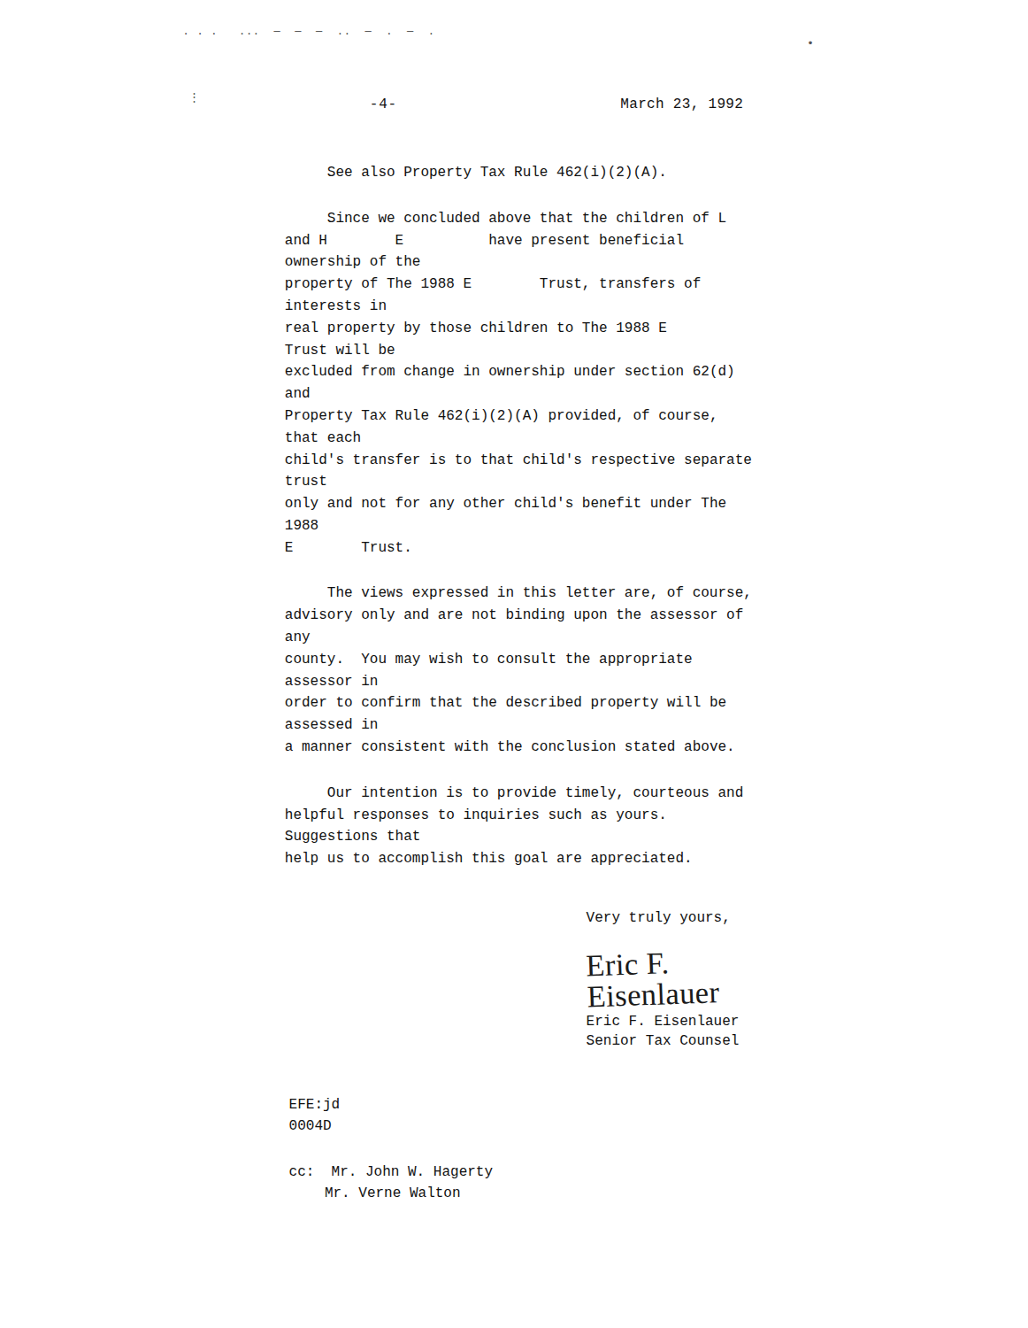. . . ... — — — .. — . — .
•
⋮
-4- March 23, 1992
See also Property Tax Rule 462(i)(2)(A).
Since we concluded above that the children of L and H E have present beneficial ownership of the property of The 1988 E Trust, transfers of interests in real property by those children to The 1988 E Trust will be excluded from change in ownership under section 62(d) and Property Tax Rule 462(i)(2)(A) provided, of course, that each child's transfer is to that child's respective separate trust only and not for any other child's benefit under The 1988 E Trust.
The views expressed in this letter are, of course, advisory only and are not binding upon the assessor of any county. You may wish to consult the appropriate assessor in order to confirm that the described property will be assessed in a manner consistent with the conclusion stated above.
Our intention is to provide timely, courteous and helpful responses to inquiries such as yours. Suggestions that help us to accomplish this goal are appreciated.
Very truly yours,
Eric F. Eisenlauer
Eric F. Eisenlauer
Senior Tax Counsel
EFE:jd
0004D
cc: Mr. John W. Hagerty
Mr. Verne Walton